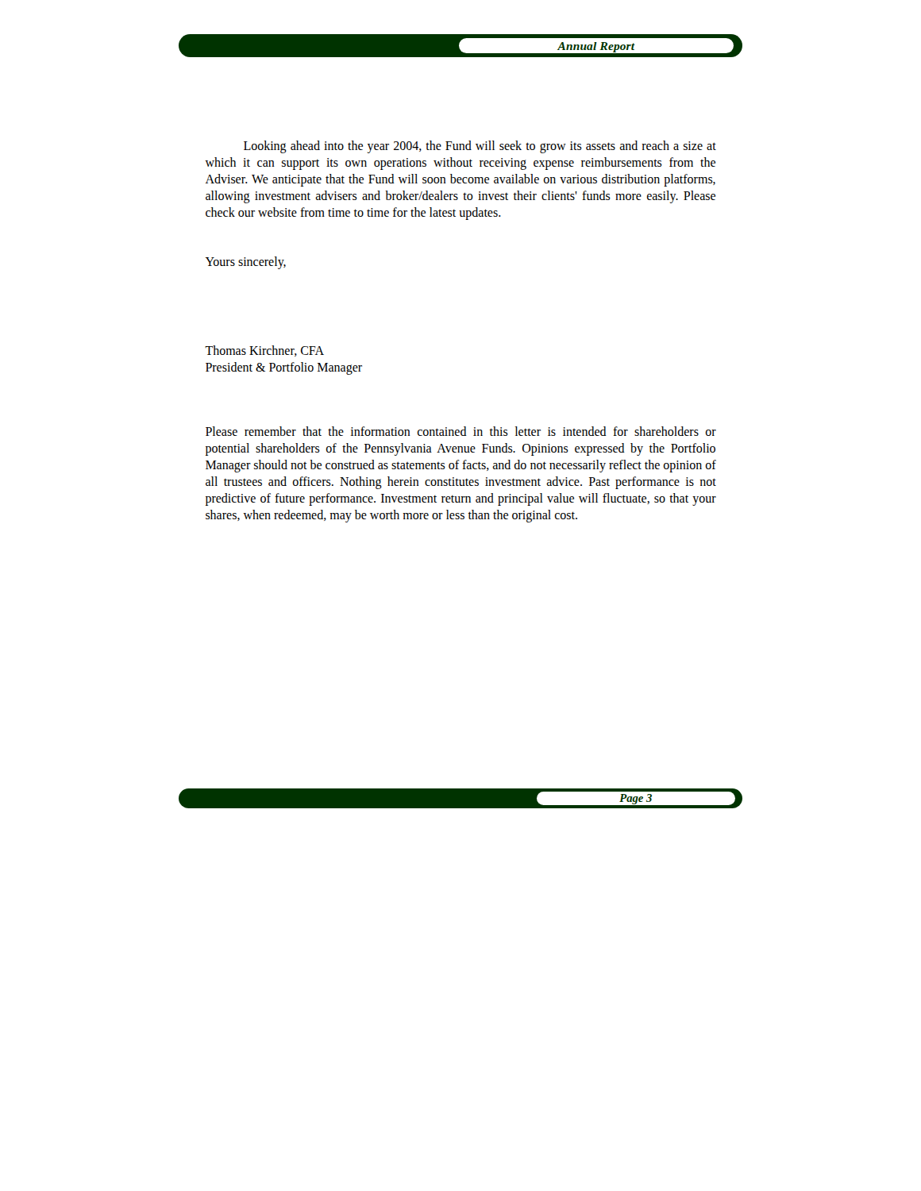Annual Report
Looking ahead into the year 2004, the Fund will seek to grow its assets and reach a size at which it can support its own operations without receiving expense reimbursements from the Adviser. We anticipate that the Fund will soon become available on various distribution platforms, allowing investment advisers and broker/dealers to invest their clients' funds more easily. Please check our website from time to time for the latest updates.
Yours sincerely,
Thomas Kirchner, CFA
President & Portfolio Manager
Please remember that the information contained in this letter is intended for shareholders or potential shareholders of the Pennsylvania Avenue Funds. Opinions expressed by the Portfolio Manager should not be construed as statements of facts, and do not necessarily reflect the opinion of all trustees and officers. Nothing herein constitutes investment advice. Past performance is not predictive of future performance. Investment return and principal value will fluctuate, so that your shares, when redeemed, may be worth more or less than the original cost.
Page 3